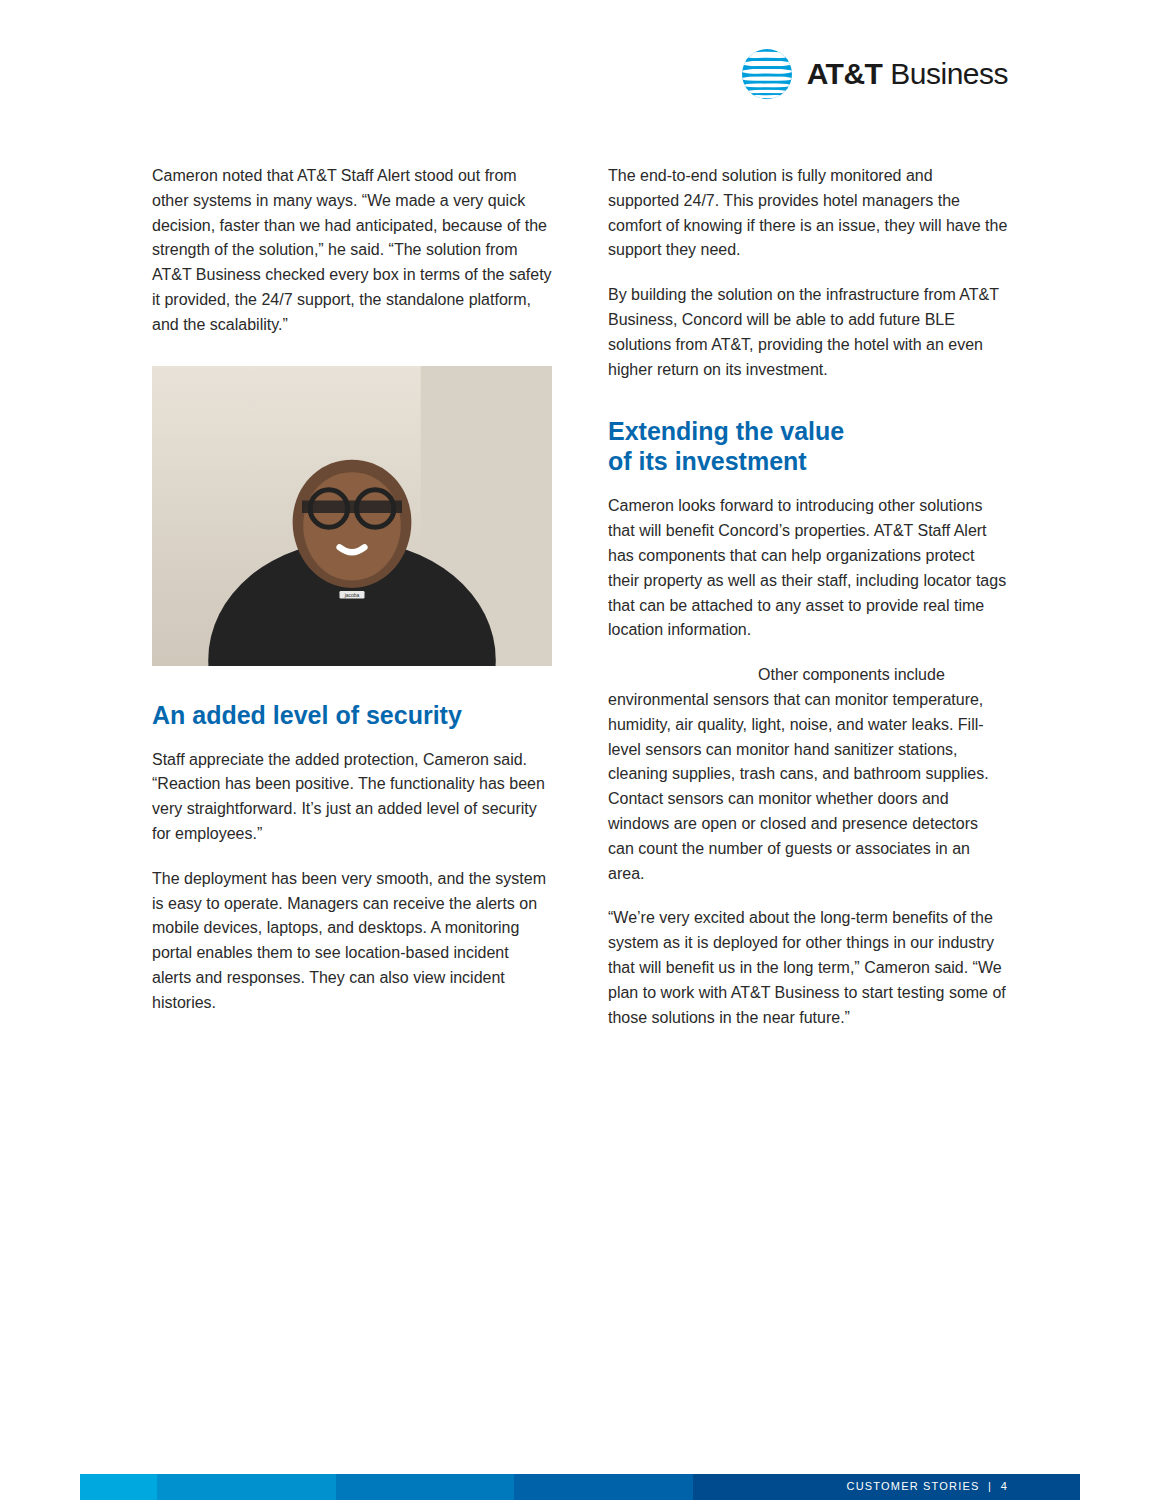AT&T Business
Cameron noted that AT&T Staff Alert stood out from other systems in many ways. “We made a very quick decision, faster than we had anticipated, because of the strength of the solution,” he said. “The solution from AT&T Business checked every box in terms of the safety it provided, the 24/7 support, the standalone platform, and the scalability.”
An added level of security
Staff appreciate the added protection, Cameron said. “Reaction has been positive. The functionality has been very straightforward. It’s just an added level of security for employees.”
The deployment has been very smooth, and the system is easy to operate. Managers can receive the alerts on mobile devices, laptops, and desktops. A monitoring portal enables them to see location-based incident alerts and responses. They can also view incident histories.
The end-to-end solution is fully monitored and supported 24/7. This provides hotel managers the comfort of knowing if there is an issue, they will have the support they need.
By building the solution on the infrastructure from AT&T Business, Concord will be able to add future BLE solutions from AT&T, providing the hotel with an even higher return on its investment.
Extending the value
of its investment
Cameron looks forward to introducing other solutions that will benefit Concord’s properties. AT&T Staff Alert has components that can help organizations protect their property as well as their staff, including locator tags that can be attached to any asset to provide real time location information.
Other components include environmental sensors that can monitor temperature, humidity, air quality, light, noise, and water leaks. Fill-level sensors can monitor hand sanitizer stations, cleaning supplies, trash cans, and bathroom supplies. Contact sensors can monitor whether doors and windows are open or closed and presence detectors can count the number of guests or associates in an area.
“We’re very excited about the long-term benefits of the system as it is deployed for other things in our industry that will benefit us in the long term,” Cameron said. “We plan to work with AT&T Business to start testing some of those solutions in the near future.”
CUSTOMER STORIES | 4